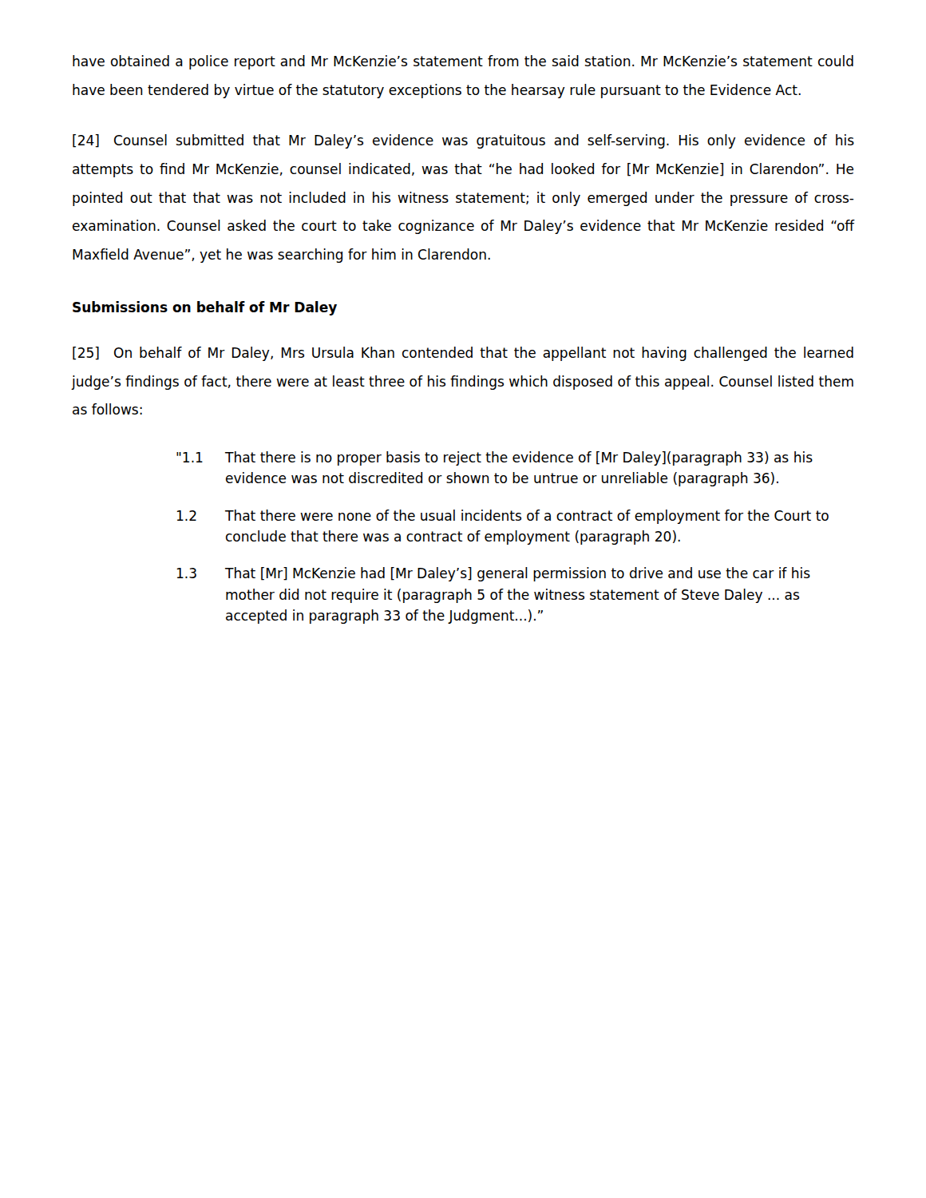have obtained a police report and Mr McKenzie’s statement from the said station. Mr McKenzie’s statement could have been tendered by virtue of the statutory exceptions to the hearsay rule pursuant to the Evidence Act.
[24] Counsel submitted that Mr Daley’s evidence was gratuitous and self-serving. His only evidence of his attempts to find Mr McKenzie, counsel indicated, was that “he had looked for [Mr McKenzie] in Clarendon”. He pointed out that that was not included in his witness statement; it only emerged under the pressure of cross-examination. Counsel asked the court to take cognizance of Mr Daley’s evidence that Mr McKenzie resided “off Maxfield Avenue”, yet he was searching for him in Clarendon.
Submissions on behalf of Mr Daley
[25] On behalf of Mr Daley, Mrs Ursula Khan contended that the appellant not having challenged the learned judge’s findings of fact, there were at least three of his findings which disposed of this appeal. Counsel listed them as follows:
"1.1
That there is no proper basis to reject the evidence of [Mr Daley](paragraph 33) as his evidence was not discredited or shown to be untrue or unreliable (paragraph 36).
1.2
That there were none of the usual incidents of a contract of employment for the Court to conclude that there was a contract of employment (paragraph 20).
1.3
That [Mr] McKenzie had [Mr Daley’s] general permission to drive and use the car if his mother did not require it (paragraph 5 of the witness statement of Steve Daley ... as accepted in paragraph 33 of the Judgment...).”